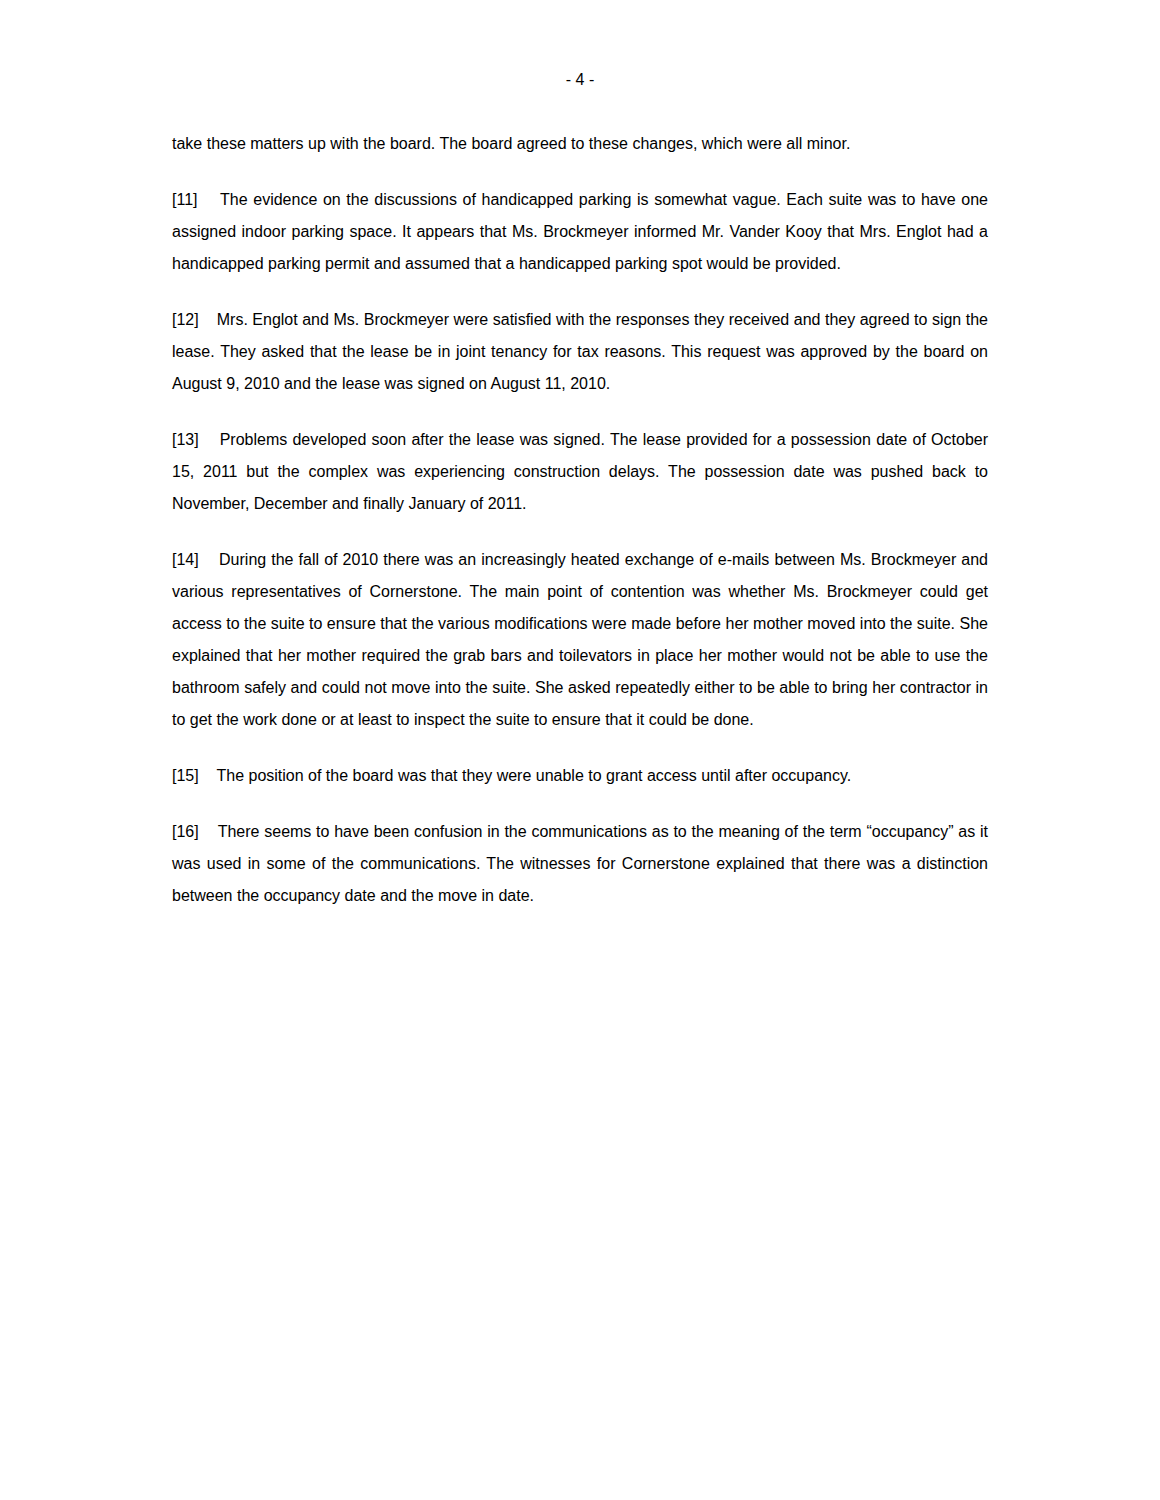- 4 -
take these matters up with the board. The board agreed to these changes, which were all minor.
[11] The evidence on the discussions of handicapped parking is somewhat vague. Each suite was to have one assigned indoor parking space. It appears that Ms. Brockmeyer informed Mr. Vander Kooy that Mrs. Englot had a handicapped parking permit and assumed that a handicapped parking spot would be provided.
[12] Mrs. Englot and Ms. Brockmeyer were satisfied with the responses they received and they agreed to sign the lease. They asked that the lease be in joint tenancy for tax reasons. This request was approved by the board on August 9, 2010 and the lease was signed on August 11, 2010.
[13] Problems developed soon after the lease was signed. The lease provided for a possession date of October 15, 2011 but the complex was experiencing construction delays. The possession date was pushed back to November, December and finally January of 2011.
[14] During the fall of 2010 there was an increasingly heated exchange of e-mails between Ms. Brockmeyer and various representatives of Cornerstone. The main point of contention was whether Ms. Brockmeyer could get access to the suite to ensure that the various modifications were made before her mother moved into the suite. She explained that her mother required the grab bars and toilevators in place her mother would not be able to use the bathroom safely and could not move into the suite. She asked repeatedly either to be able to bring her contractor in to get the work done or at least to inspect the suite to ensure that it could be done.
[15] The position of the board was that they were unable to grant access until after occupancy.
[16] There seems to have been confusion in the communications as to the meaning of the term “occupancy” as it was used in some of the communications. The witnesses for Cornerstone explained that there was a distinction between the occupancy date and the move in date.